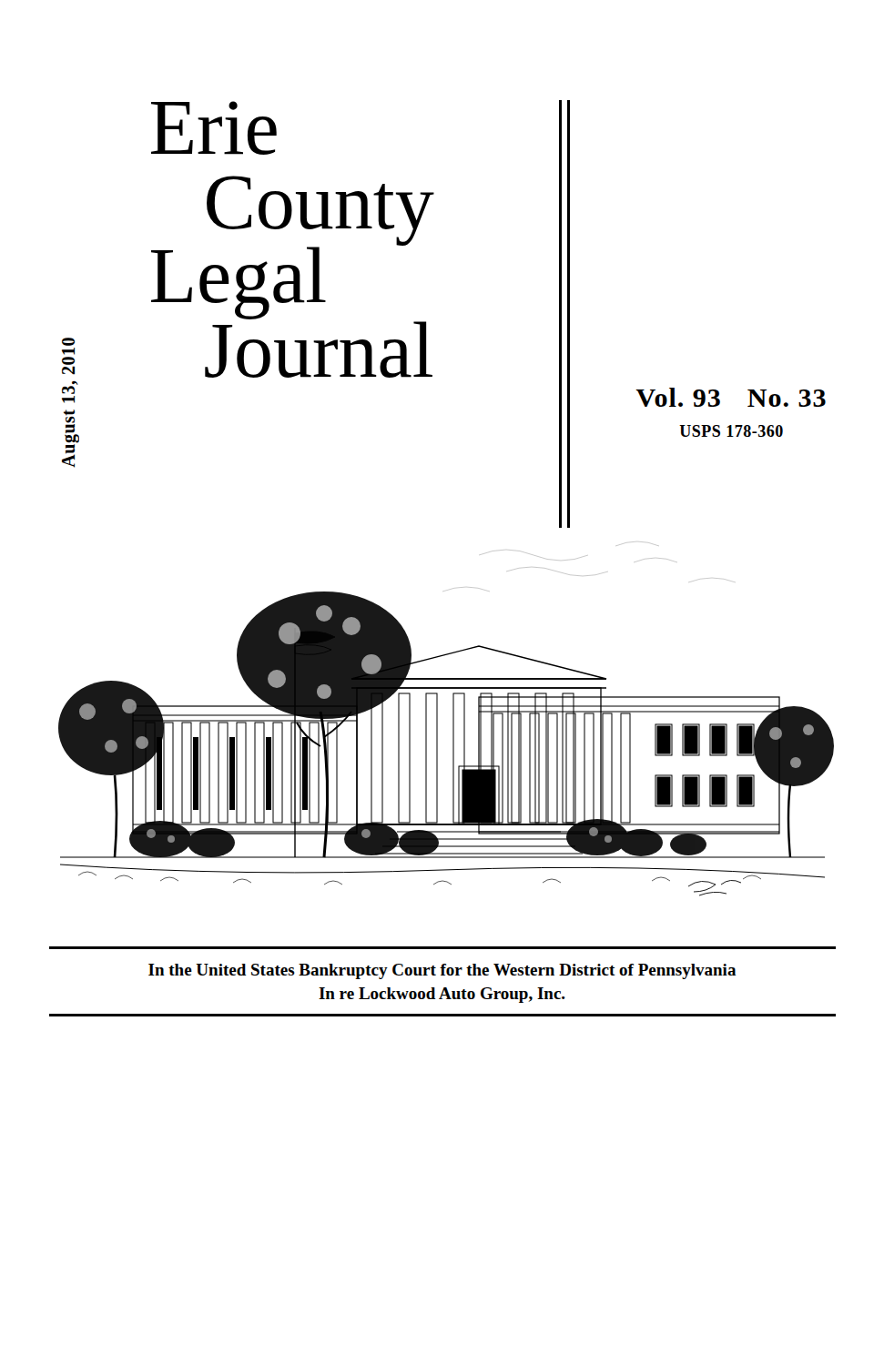August 13, 2010
Erie
County
Legal
Journal
Vol. 93 No. 33
USPS 178-360
In the United States Bankruptcy Court for the Western District of Pennsylvania
In re Lockwood Auto Group, Inc.